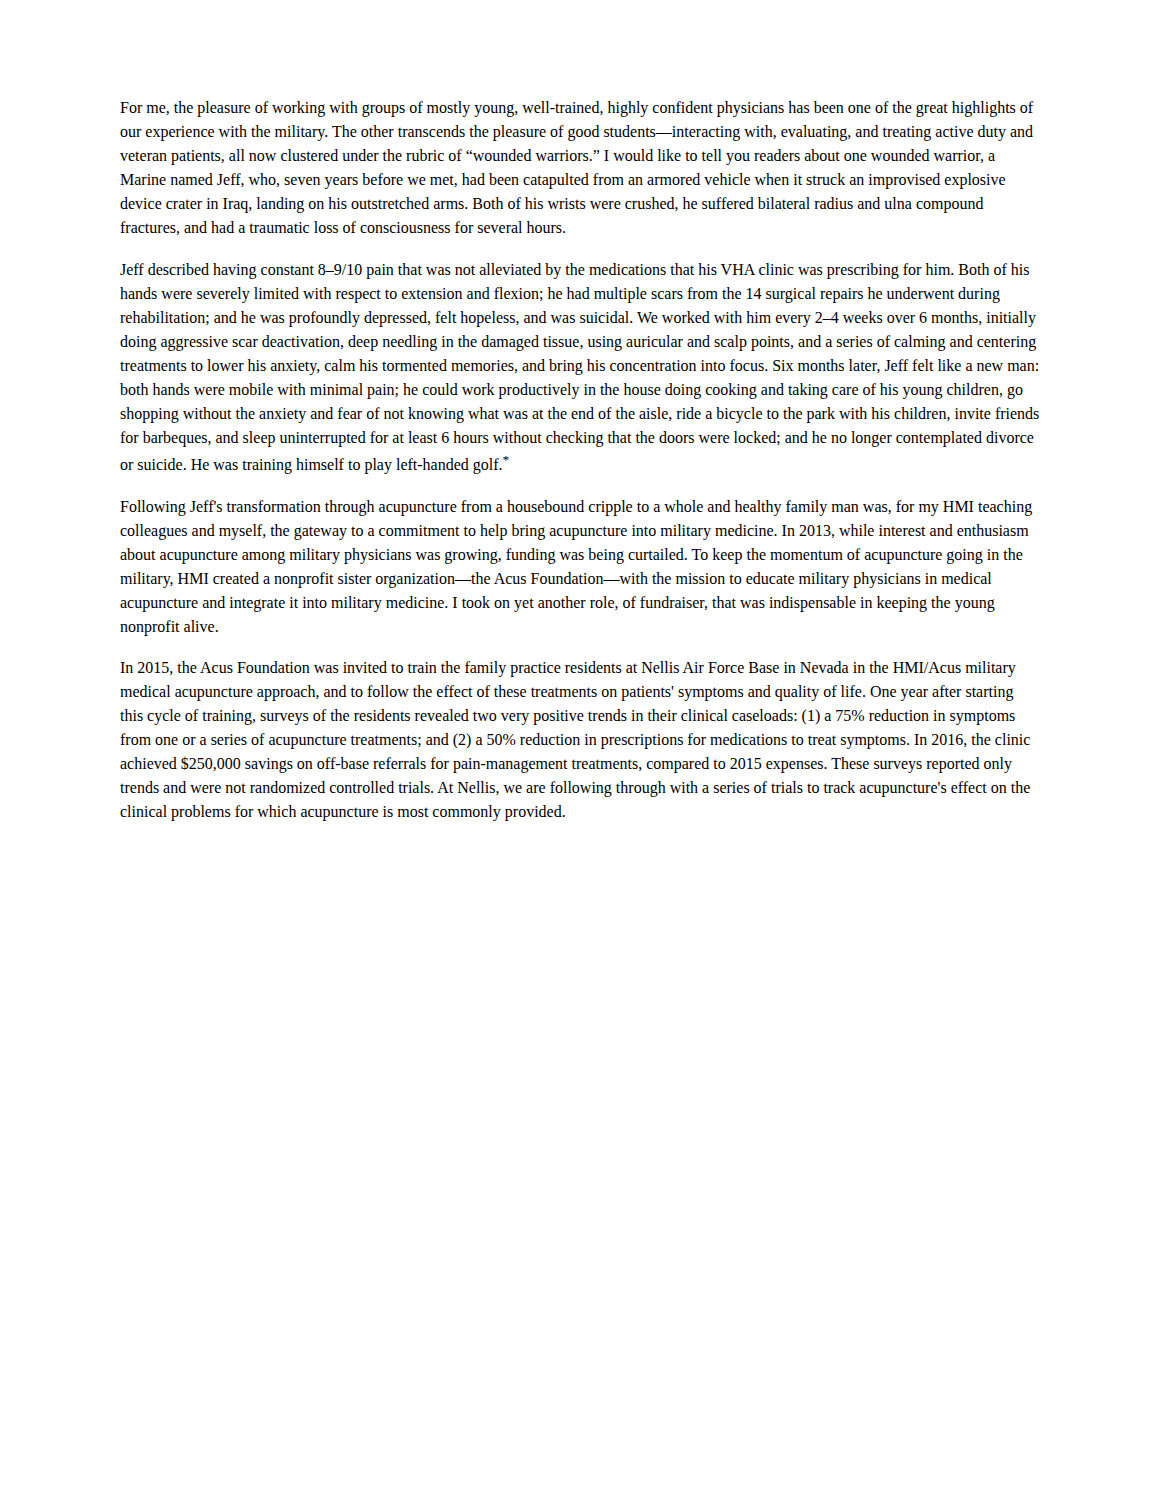For me, the pleasure of working with groups of mostly young, well-trained, highly confident physicians has been one of the great highlights of our experience with the military. The other transcends the pleasure of good students—interacting with, evaluating, and treating active duty and veteran patients, all now clustered under the rubric of “wounded warriors.” I would like to tell you readers about one wounded warrior, a Marine named Jeff, who, seven years before we met, had been catapulted from an armored vehicle when it struck an improvised explosive device crater in Iraq, landing on his outstretched arms. Both of his wrists were crushed, he suffered bilateral radius and ulna compound fractures, and had a traumatic loss of consciousness for several hours.
Jeff described having constant 8–9/10 pain that was not alleviated by the medications that his VHA clinic was prescribing for him. Both of his hands were severely limited with respect to extension and flexion; he had multiple scars from the 14 surgical repairs he underwent during rehabilitation; and he was profoundly depressed, felt hopeless, and was suicidal. We worked with him every 2–4 weeks over 6 months, initially doing aggressive scar deactivation, deep needling in the damaged tissue, using auricular and scalp points, and a series of calming and centering treatments to lower his anxiety, calm his tormented memories, and bring his concentration into focus. Six months later, Jeff felt like a new man: both hands were mobile with minimal pain; he could work productively in the house doing cooking and taking care of his young children, go shopping without the anxiety and fear of not knowing what was at the end of the aisle, ride a bicycle to the park with his children, invite friends for barbeques, and sleep uninterrupted for at least 6 hours without checking that the doors were locked; and he no longer contemplated divorce or suicide. He was training himself to play left-handed golf.*
Following Jeff's transformation through acupuncture from a housebound cripple to a whole and healthy family man was, for my HMI teaching colleagues and myself, the gateway to a commitment to help bring acupuncture into military medicine. In 2013, while interest and enthusiasm about acupuncture among military physicians was growing, funding was being curtailed. To keep the momentum of acupuncture going in the military, HMI created a nonprofit sister organization—the Acus Foundation—with the mission to educate military physicians in medical acupuncture and integrate it into military medicine. I took on yet another role, of fundraiser, that was indispensable in keeping the young nonprofit alive.
In 2015, the Acus Foundation was invited to train the family practice residents at Nellis Air Force Base in Nevada in the HMI/Acus military medical acupuncture approach, and to follow the effect of these treatments on patients' symptoms and quality of life. One year after starting this cycle of training, surveys of the residents revealed two very positive trends in their clinical caseloads: (1) a 75% reduction in symptoms from one or a series of acupuncture treatments; and (2) a 50% reduction in prescriptions for medications to treat symptoms. In 2016, the clinic achieved $250,000 savings on off-base referrals for pain-management treatments, compared to 2015 expenses. These surveys reported only trends and were not randomized controlled trials. At Nellis, we are following through with a series of trials to track acupuncture's effect on the clinical problems for which acupuncture is most commonly provided.